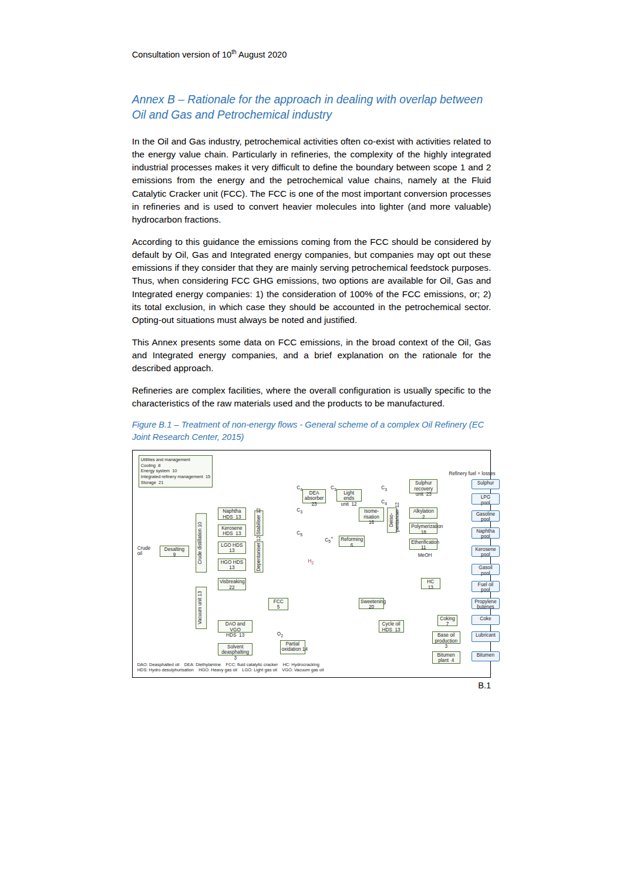Consultation version of 10th August 2020
Annex B – Rationale for the approach in dealing with overlap between Oil and Gas and Petrochemical industry
In the Oil and Gas industry, petrochemical activities often co-exist with activities related to the energy value chain. Particularly in refineries, the complexity of the highly integrated industrial processes makes it very difficult to define the boundary between scope 1 and 2 emissions from the energy and the petrochemical value chains, namely at the Fluid Catalytic Cracker unit (FCC). The FCC is one of the most important conversion processes in refineries and is used to convert heavier molecules into lighter (and more valuable) hydrocarbon fractions.
According to this guidance the emissions coming from the FCC should be considered by default by Oil, Gas and Integrated energy companies, but companies may opt out these emissions if they consider that they are mainly serving petrochemical feedstock purposes. Thus, when considering FCC GHG emissions, two options are available for Oil, Gas and Integrated energy companies: 1) the consideration of 100% of the FCC emissions, or; 2) its total exclusion, in which case they should be accounted in the petrochemical sector. Opting-out situations must always be noted and justified.
This Annex presents some data on FCC emissions, in the broad context of the Oil, Gas and Integrated energy companies, and a brief explanation on the rationale for the described approach.
Refineries are complex facilities, where the overall configuration is usually specific to the characteristics of the raw materials used and the products to be manufactured.
Figure B.1 – Treatment of non-energy flows - General scheme of a complex Oil Refinery (EC Joint Research Center, 2015)
Utilities and management
Cooling 8
Energy system 10
Integrated refinery management 15
Storage 21
Crude
oil
Desalting
9
Crude distillation 10
Vacuum unit 13
Naphtha
HDS 13
Kerosene
HDS 13
LGO HDS
13
HGO HDS
13
Visbreaking
22
DAO and VGO
HDS 13
Solvent
deasphalting
3
Stabiliser 12
Depentaniser 12
FCC
5
Partial
oxidation 14
DEA
absorber
23
Light ends
unit 12
Isome-
risation
16
Deiso-pentaniser 12
Reforming
6
Sulphur
recovery
unit 23
Alkylation
2
Polymerization
18
Etherification
11
MeOH
Sweetening
20
Cycle oil
HDS 13
HC
13
Coking
7
Base oil
production
3
Bitumen
plant 4
Refinery fuel + losses
Sulphur
LPG
pool
Gasoline
pool
Naphtha
pool
Kerosene
pool
Gasoil
pool
Fuel oil
pool
Propylene
butenes
Coke
Lubricant
Bitumen
C3
C5
C4
C3
C3
C4
C5+
H2
O2
DAO: Deasphalted oil DEA: Diethylamine FCC: fluid catalytic cracker HC: Hydrocracking
HDS: Hydro desulphurisation HGO: Heavy gas oil LGO: Light gas oil VGO: Vacuum gas oil
B.1